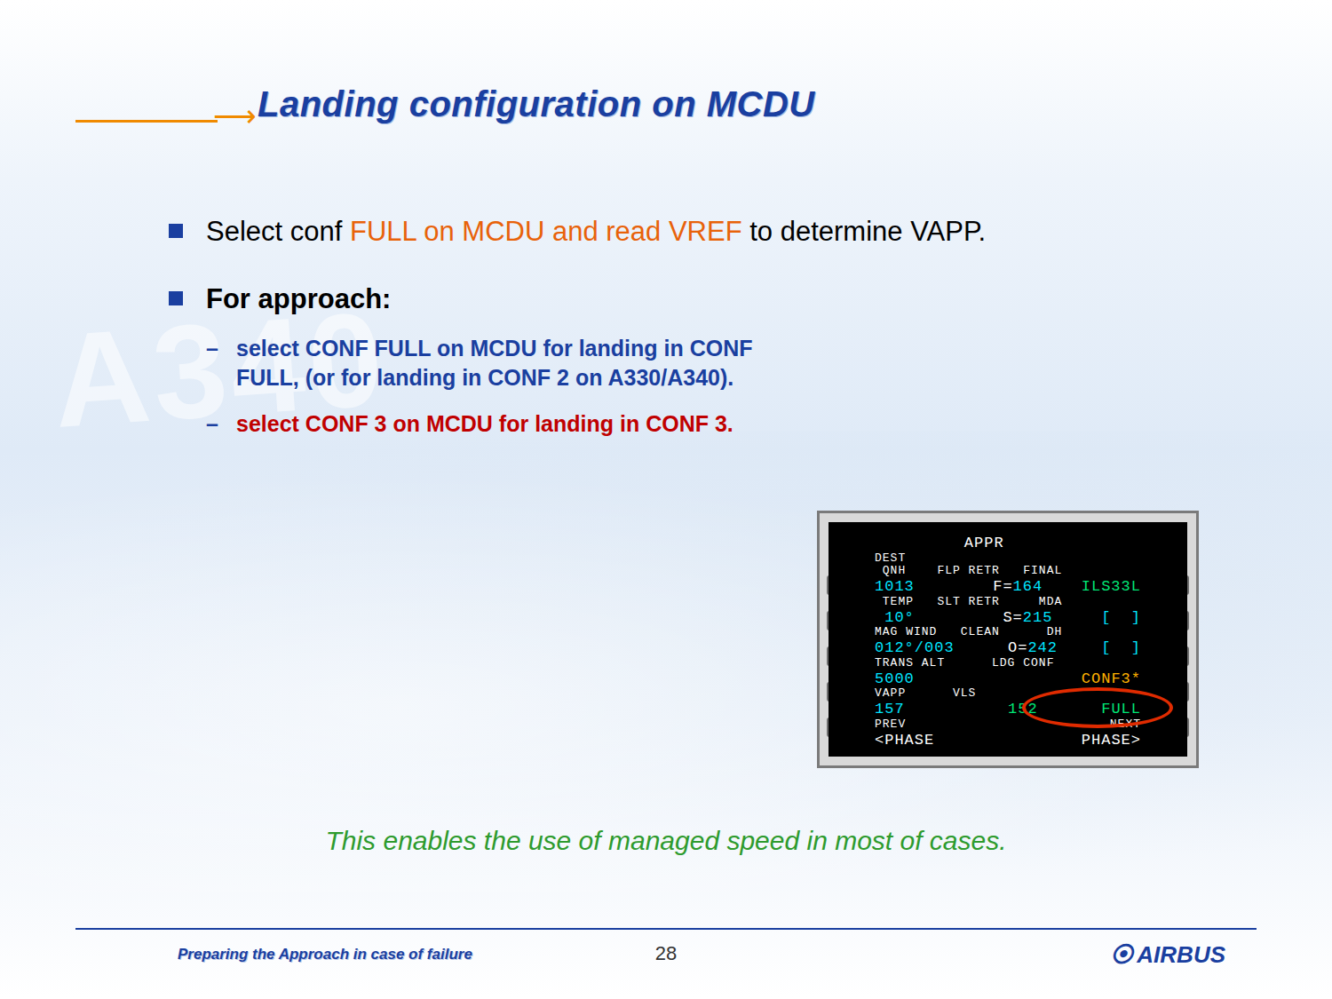A340
⟶
Landing configuration on MCDU
Select conf FULL on MCDU and read VREF to determine VAPP.
For approach:
select CONF FULL on MCDU for landing in CONF FULL, (or for landing in CONF 2 on A330/A340).
select CONF 3 on MCDU for landing in CONF 3.
APPR
DEST
QNH FLP RETR FINAL
1013 F=164 ILS33L
TEMP SLT RETR MDA
10° S=215[ ]
MAG WIND CLEAN DH
012°/003 O=242[ ]
TRANS ALT LDG CONF
5000 CONF3*
VAPP VLS
157 152 FULL
PREV NEXT
<PHASE PHASE>
This enables the use of managed speed in most of cases.
Preparing the Approach in case of failure
28
⦿AIRBUS